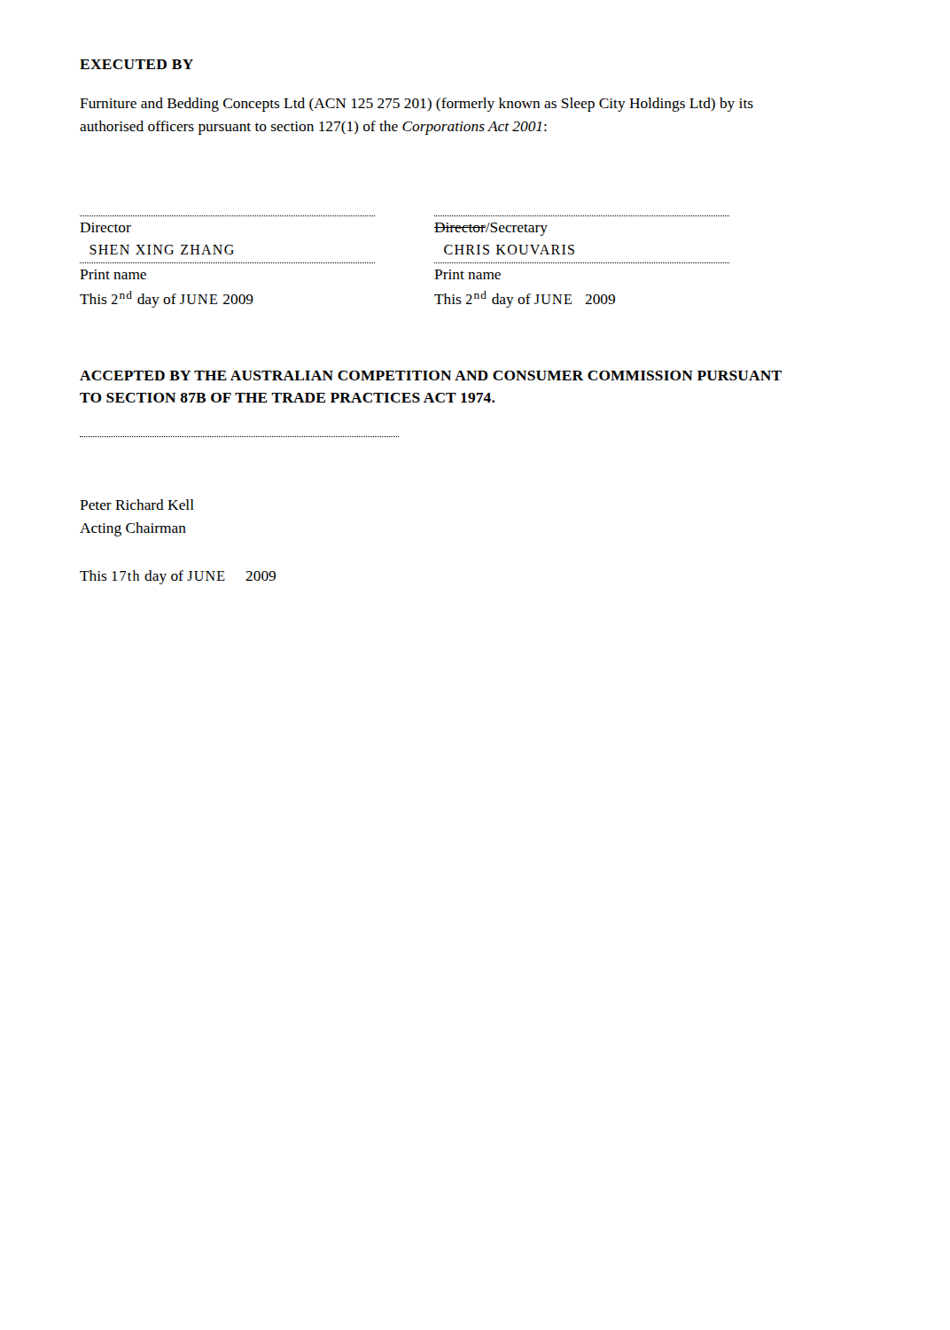EXECUTED BY
Furniture and Bedding Concepts Ltd (ACN 125 275 201) (formerly known as Sleep City Holdings Ltd) by its authorised officers pursuant to section 127(1) of the Corporations Act 2001:
| Director | Director /Secretary |
| SHEN XING ZHANG | CHRIS KOUVARIS |
| Print name | Print name |
| This 2 nd day of JUNE 2009 | This 2 nd day of JUNE 2009 |
ACCEPTED BY THE AUSTRALIAN COMPETITION AND CONSUMER COMMISSION PURSUANT TO SECTION 87B OF THE TRADE PRACTICES ACT 1974.
Peter Richard Kell
Acting Chairman
This 17th day of JUNE 2009